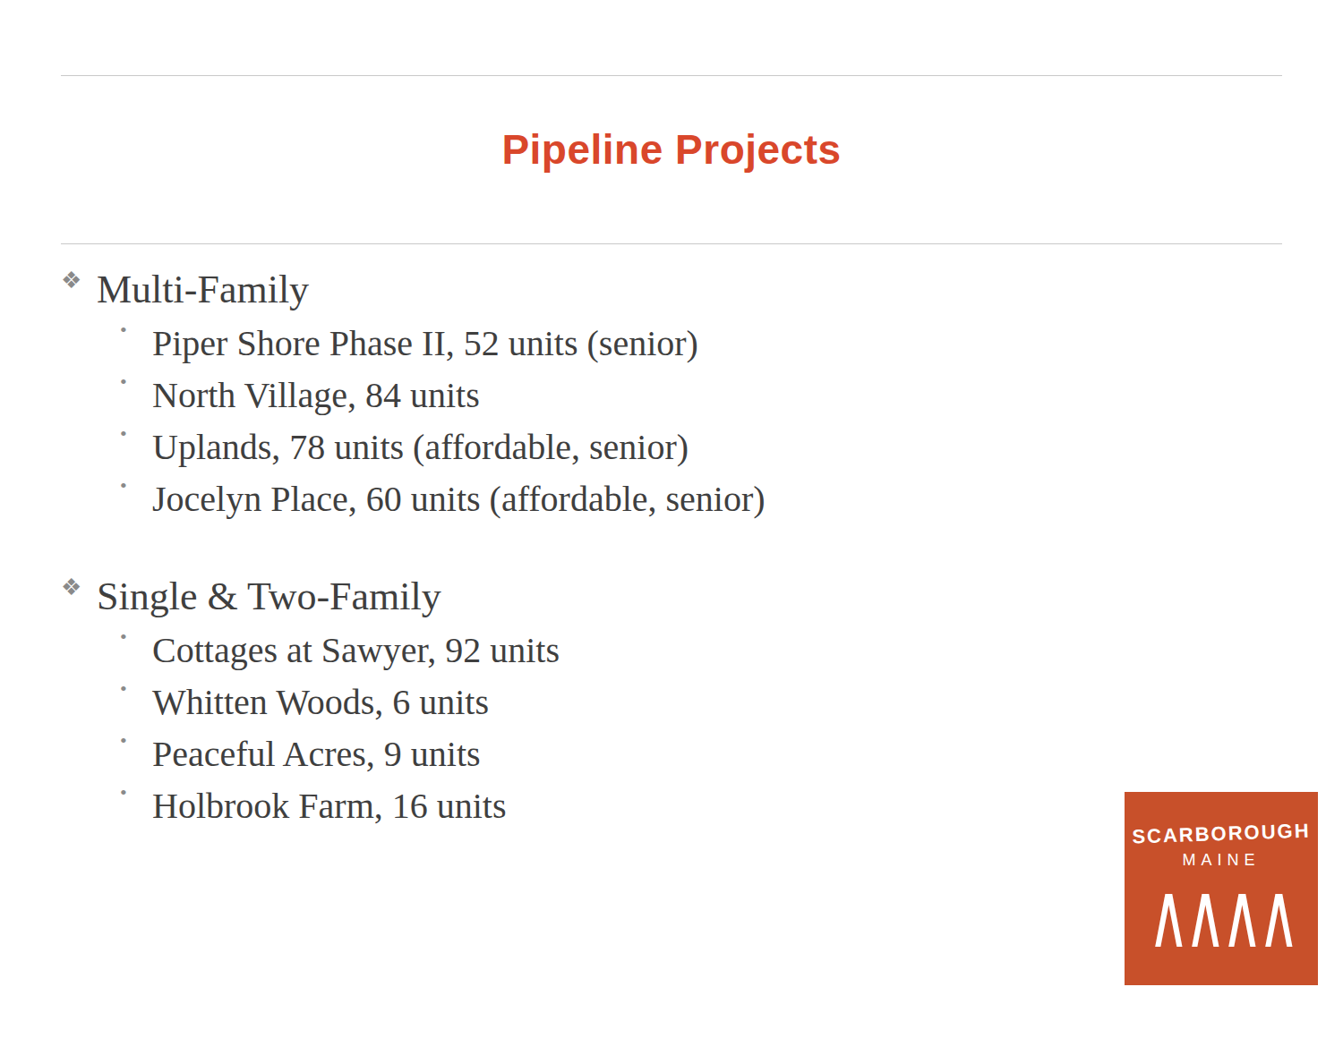Pipeline Projects
Multi-Family
Piper Shore Phase II, 52 units (senior)
North Village, 84 units
Uplands, 78 units (affordable, senior)
Jocelyn Place, 60 units (affordable, senior)
Single & Two-Family
Cottages at Sawyer, 92 units
Whitten Woods, 6 units
Peaceful Acres, 9 units
Holbrook Farm, 16 units
SCARBOROUGH
MAINE
∧∧∧∧